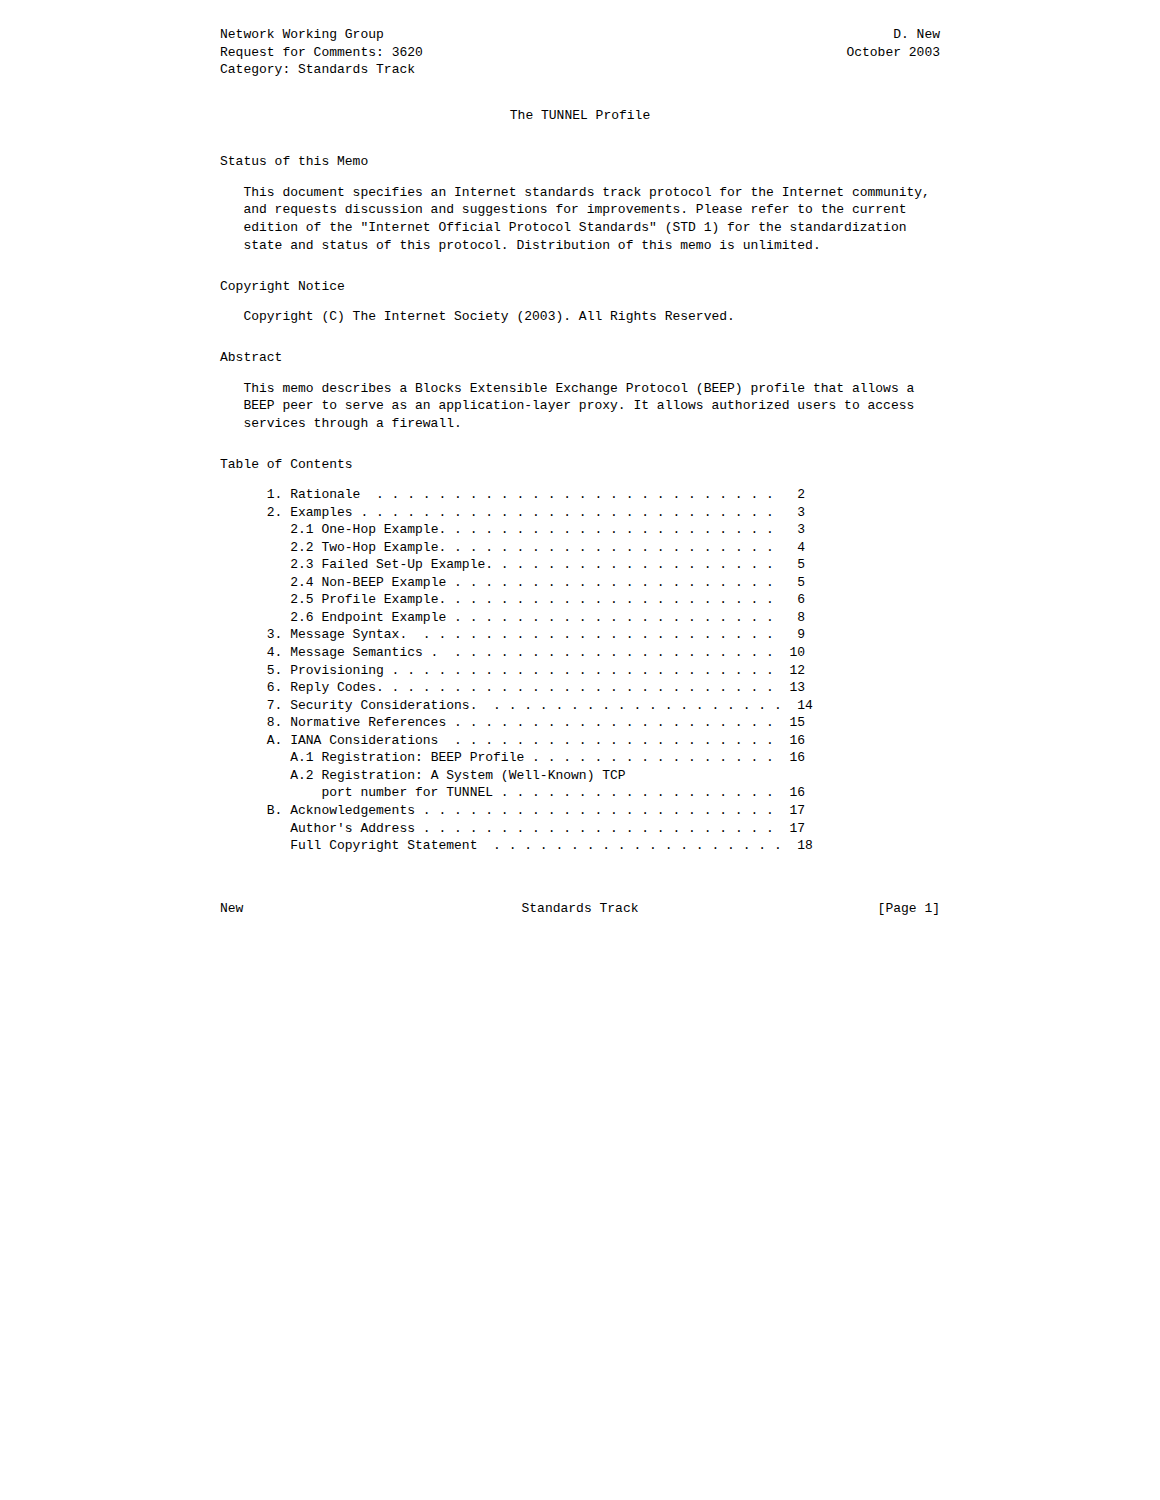Network Working Group D. New
Request for Comments: 3620 October 2003
Category: Standards Track
The TUNNEL Profile
Status of this Memo
This document specifies an Internet standards track protocol for the Internet community, and requests discussion and suggestions for improvements. Please refer to the current edition of the "Internet Official Protocol Standards" (STD 1) for the standardization state and status of this protocol. Distribution of this memo is unlimited.
Copyright Notice
Copyright (C) The Internet Society (2003). All Rights Reserved.
Abstract
This memo describes a Blocks Extensible Exchange Protocol (BEEP) profile that allows a BEEP peer to serve as an application-layer proxy. It allows authorized users to access services through a firewall.
Table of Contents
   1. Rationale  . . . . . . . . . . . . . . . . . . . . . . . . . .   2
   2. Examples . . . . . . . . . . . . . . . . . . . . . . . . . . .   3
      2.1 One-Hop Example. . . . . . . . . . . . . . . . . . . . . .   3
      2.2 Two-Hop Example. . . . . . . . . . . . . . . . . . . . . .   4
      2.3 Failed Set-Up Example. . . . . . . . . . . . . . . . . . .   5
      2.4 Non-BEEP Example . . . . . . . . . . . . . . . . . . . . .   5
      2.5 Profile Example. . . . . . . . . . . . . . . . . . . . . .   6
      2.6 Endpoint Example . . . . . . . . . . . . . . . . . . . . .   8
   3. Message Syntax.  . . . . . . . . . . . . . . . . . . . . . . .   9
   4. Message Semantics .  . . . . . . . . . . . . . . . . . . . . .  10
   5. Provisioning . . . . . . . . . . . . . . . . . . . . . . . . .  12
   6. Reply Codes. . . . . . . . . . . . . . . . . . . . . . . . . .  13
   7. Security Considerations.  . . . . . . . . . . . . . . . . . . .  14
   8. Normative References . . . . . . . . . . . . . . . . . . . . .  15
   A. IANA Considerations  . . . . . . . . . . . . . . . . . . . . .  16
      A.1 Registration: BEEP Profile . . . . . . . . . . . . . . . .  16
      A.2 Registration: A System (Well-Known) TCP
          port number for TUNNEL . . . . . . . . . . . . . . . . . .  16
   B. Acknowledgements . . . . . . . . . . . . . . . . . . . . . . .  17
      Author's Address . . . . . . . . . . . . . . . . . . . . . . .  17
      Full Copyright Statement  . . . . . . . . . . . . . . . . . . .  18
New Standards Track [Page 1]